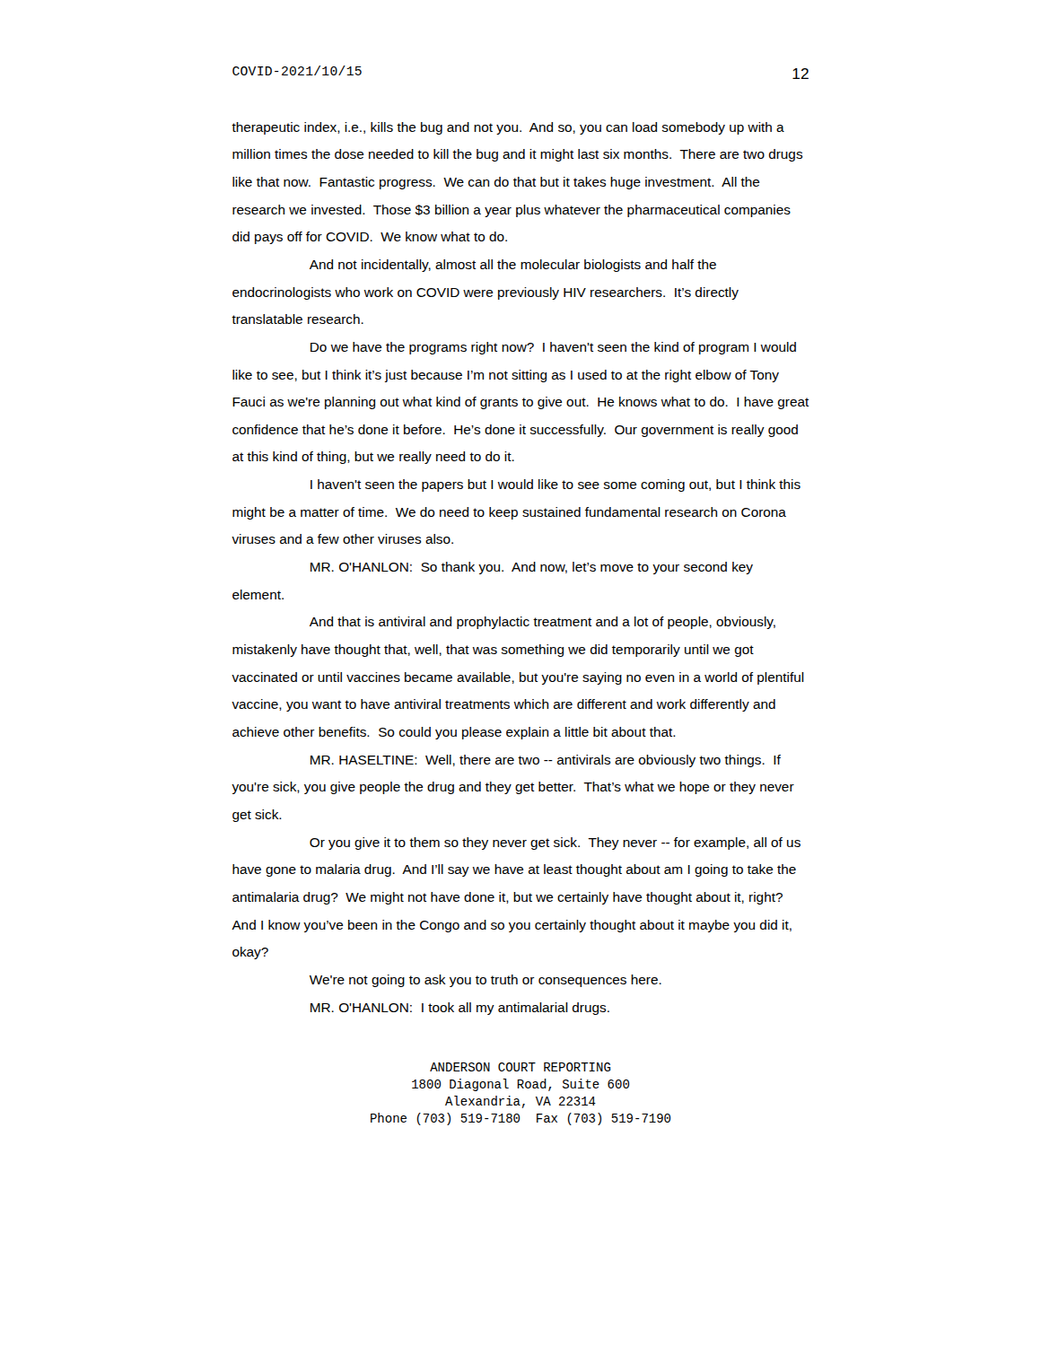COVID-2021/10/15
12
therapeutic index, i.e., kills the bug and not you. And so, you can load somebody up with a million times the dose needed to kill the bug and it might last six months. There are two drugs like that now. Fantastic progress. We can do that but it takes huge investment. All the research we invested. Those $3 billion a year plus whatever the pharmaceutical companies did pays off for COVID. We know what to do.
And not incidentally, almost all the molecular biologists and half the endocrinologists who work on COVID were previously HIV researchers. It’s directly translatable research.
Do we have the programs right now? I haven't seen the kind of program I would like to see, but I think it’s just because I’m not sitting as I used to at the right elbow of Tony Fauci as we're planning out what kind of grants to give out. He knows what to do. I have great confidence that he’s done it before. He’s done it successfully. Our government is really good at this kind of thing, but we really need to do it.
I haven't seen the papers but I would like to see some coming out, but I think this might be a matter of time. We do need to keep sustained fundamental research on Corona viruses and a few other viruses also.
MR. O'HANLON: So thank you. And now, let’s move to your second key element.
And that is antiviral and prophylactic treatment and a lot of people, obviously, mistakenly have thought that, well, that was something we did temporarily until we got vaccinated or until vaccines became available, but you're saying no even in a world of plentiful vaccine, you want to have antiviral treatments which are different and work differently and achieve other benefits. So could you please explain a little bit about that.
MR. HASELTINE: Well, there are two -- antivirals are obviously two things. If you're sick, you give people the drug and they get better. That’s what we hope or they never get sick.
Or you give it to them so they never get sick. They never -- for example, all of us have gone to malaria drug. And I’ll say we have at least thought about am I going to take the antimalaria drug? We might not have done it, but we certainly have thought about it, right? And I know you’ve been in the Congo and so you certainly thought about it maybe you did it, okay?
We're not going to ask you to truth or consequences here.
MR. O'HANLON: I took all my antimalarial drugs.
ANDERSON COURT REPORTING
1800 Diagonal Road, Suite 600
Alexandria, VA 22314
Phone (703) 519-7180 Fax (703) 519-7190